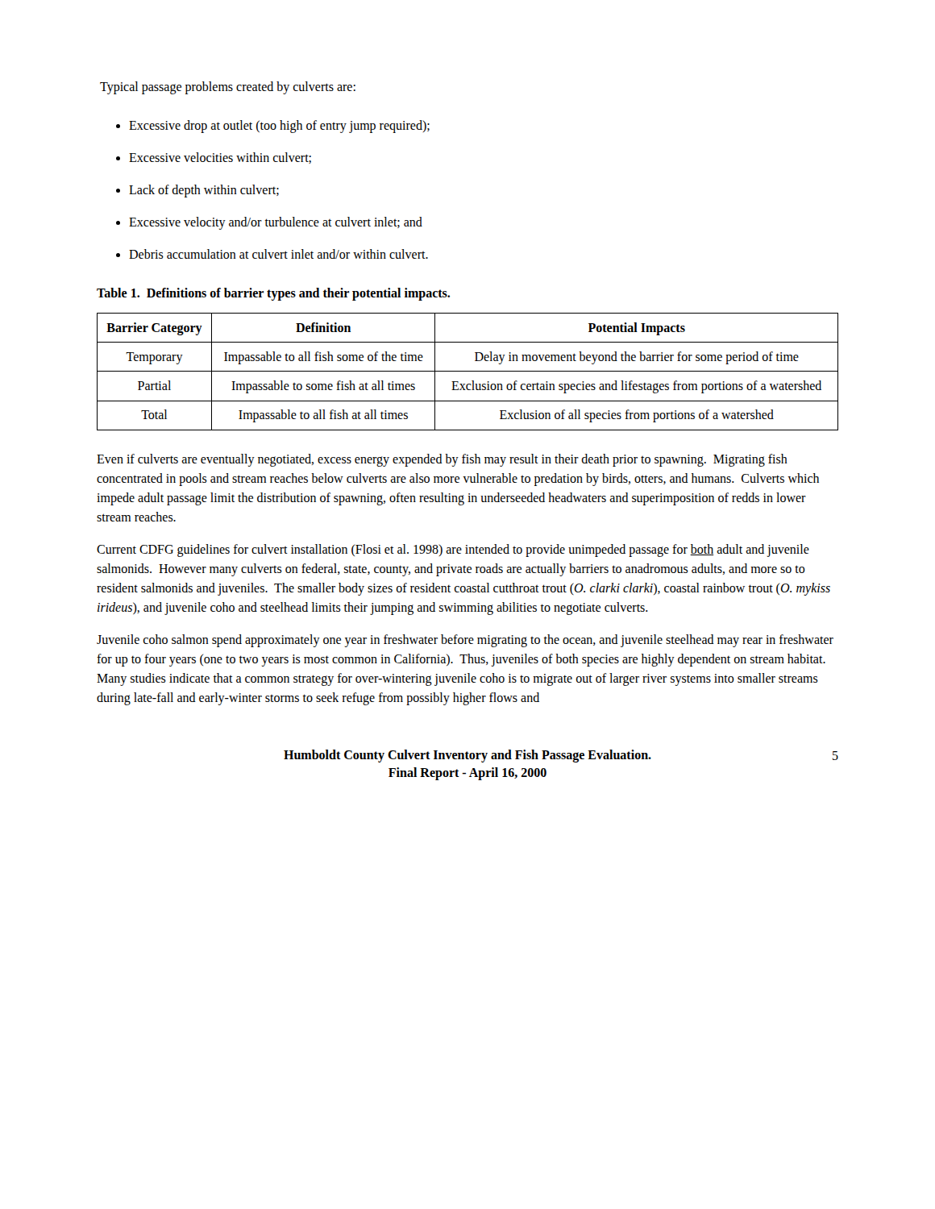Typical passage problems created by culverts are:
Excessive drop at outlet (too high of entry jump required);
Excessive velocities within culvert;
Lack of depth within culvert;
Excessive velocity and/or turbulence at culvert inlet; and
Debris accumulation at culvert inlet and/or within culvert.
Table 1. Definitions of barrier types and their potential impacts.
| Barrier Category | Definition | Potential Impacts |
| --- | --- | --- |
| Temporary | Impassable to all fish some of the time | Delay in movement beyond the barrier for some period of time |
| Partial | Impassable to some fish at all times | Exclusion of certain species and lifestages from portions of a watershed |
| Total | Impassable to all fish at all times | Exclusion of all species from portions of a watershed |
Even if culverts are eventually negotiated, excess energy expended by fish may result in their death prior to spawning. Migrating fish concentrated in pools and stream reaches below culverts are also more vulnerable to predation by birds, otters, and humans. Culverts which impede adult passage limit the distribution of spawning, often resulting in underseeded headwaters and superimposition of redds in lower stream reaches.
Current CDFG guidelines for culvert installation (Flosi et al. 1998) are intended to provide unimpeded passage for both adult and juvenile salmonids. However many culverts on federal, state, county, and private roads are actually barriers to anadromous adults, and more so to resident salmonids and juveniles. The smaller body sizes of resident coastal cutthroat trout (O. clarki clarki), coastal rainbow trout (O. mykiss irideus), and juvenile coho and steelhead limits their jumping and swimming abilities to negotiate culverts.
Juvenile coho salmon spend approximately one year in freshwater before migrating to the ocean, and juvenile steelhead may rear in freshwater for up to four years (one to two years is most common in California). Thus, juveniles of both species are highly dependent on stream habitat. Many studies indicate that a common strategy for over-wintering juvenile coho is to migrate out of larger river systems into smaller streams during late-fall and early-winter storms to seek refuge from possibly higher flows and
Humboldt County Culvert Inventory and Fish Passage Evaluation.
Final Report - April 16, 2000
5